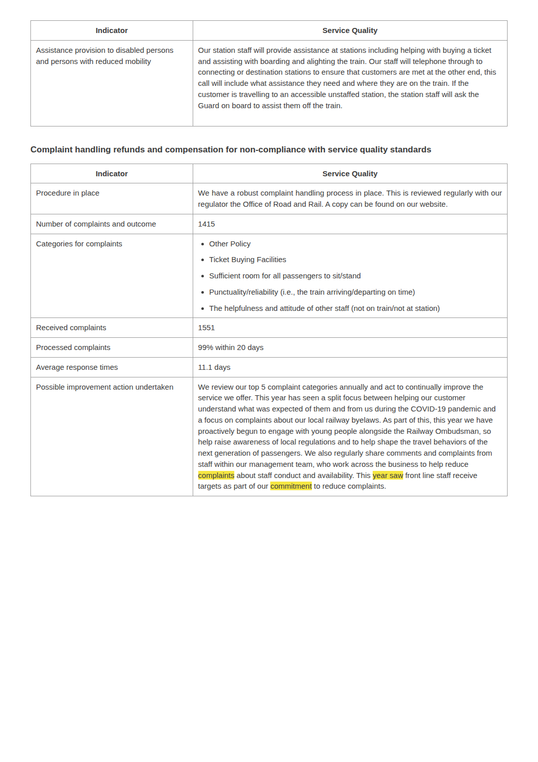| Indicator | Service Quality |
| --- | --- |
| Assistance provision to disabled persons and persons with reduced mobility | Our station staff will provide assistance at stations including helping with buying a ticket and assisting with boarding and alighting the train. Our staff will telephone through to connecting or destination stations to ensure that customers are met at the other end, this call will include what assistance they need and where they are on the train. If the customer is travelling to an accessible unstaffed station, the station staff will ask the Guard on board to assist them off the train. |
Complaint handling refunds and compensation for non-compliance with service quality standards
| Indicator | Service Quality |
| --- | --- |
| Procedure in place | We have a robust complaint handling process in place. This is reviewed regularly with our regulator the Office of Road and Rail. A copy can be found on our website. |
| Number of complaints and outcome | 1415 |
| Categories for complaints | Other Policy Ticket Buying Facilities Sufficient room for all passengers to sit/stand Punctuality/reliability (i.e., the train arriving/departing on time) The helpfulness and attitude of other staff (not on train/not at station) |
| Received complaints | 1551 |
| Processed complaints | 99% within 20 days |
| Average response times | 11.1 days |
| Possible improvement action undertaken | We review our top 5 complaint categories annually and act to continually improve the service we offer. This year has seen a split focus between helping our customer understand what was expected of them and from us during the COVID-19 pandemic and a focus on complaints about our local railway byelaws. As part of this, this year we have proactively begun to engage with young people alongside the Railway Ombudsman, so help raise awareness of local regulations and to help shape the travel behaviors of the next generation of passengers. We also regularly share comments and complaints from staff within our management team, who work across the business to help reduce complaints about staff conduct and availability. This year saw front line staff receive targets as part of our commitment to reduce complaints. |